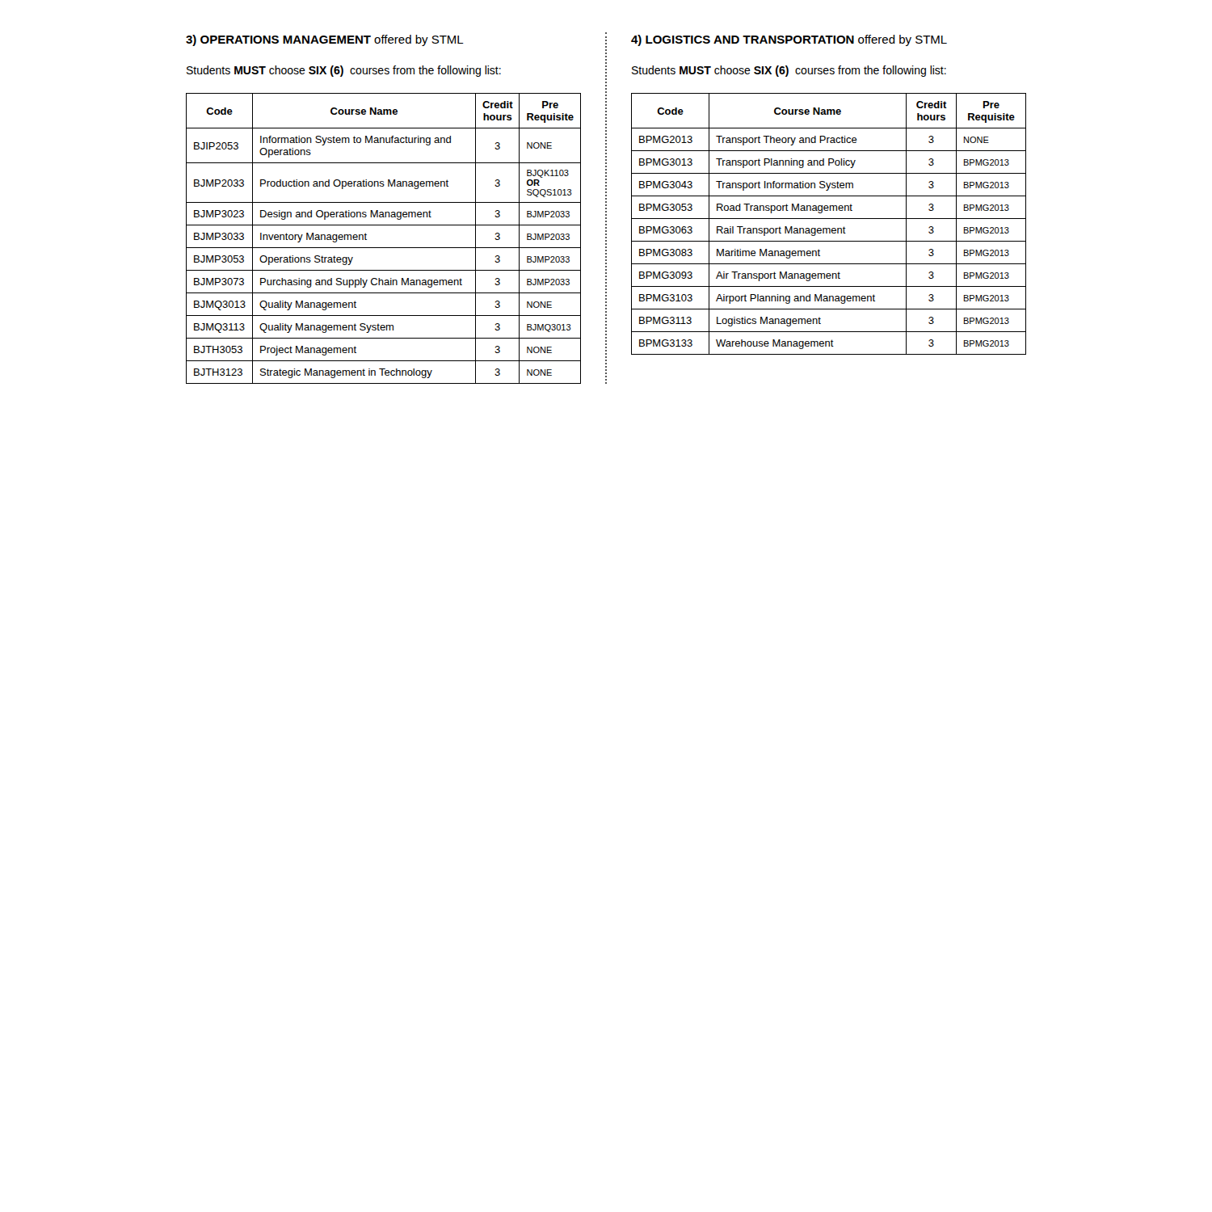3) OPERATIONS MANAGEMENT offered by STML
Students MUST choose SIX (6) courses from the following list:
| Code | Course Name | Credit hours | Pre Requisite |
| --- | --- | --- | --- |
| BJIP2053 | Information System to Manufacturing and Operations | 3 | NONE |
| BJMP2033 | Production and Operations Management | 3 | BJQK1103 OR SQQS1013 |
| BJMP3023 | Design and Operations Management | 3 | BJMP2033 |
| BJMP3033 | Inventory Management | 3 | BJMP2033 |
| BJMP3053 | Operations Strategy | 3 | BJMP2033 |
| BJMP3073 | Purchasing and Supply Chain Management | 3 | BJMP2033 |
| BJMQ3013 | Quality Management | 3 | NONE |
| BJMQ3113 | Quality Management System | 3 | BJMQ3013 |
| BJTH3053 | Project Management | 3 | NONE |
| BJTH3123 | Strategic Management in Technology | 3 | NONE |
4) LOGISTICS AND TRANSPORTATION offered by STML
Students MUST choose SIX (6) courses from the following list:
| Code | Course Name | Credit hours | Pre Requisite |
| --- | --- | --- | --- |
| BPMG2013 | Transport Theory and Practice | 3 | NONE |
| BPMG3013 | Transport Planning and Policy | 3 | BPMG2013 |
| BPMG3043 | Transport Information System | 3 | BPMG2013 |
| BPMG3053 | Road Transport Management | 3 | BPMG2013 |
| BPMG3063 | Rail Transport Management | 3 | BPMG2013 |
| BPMG3083 | Maritime Management | 3 | BPMG2013 |
| BPMG3093 | Air Transport Management | 3 | BPMG2013 |
| BPMG3103 | Airport Planning and Management | 3 | BPMG2013 |
| BPMG3113 | Logistics Management | 3 | BPMG2013 |
| BPMG3133 | Warehouse Management | 3 | BPMG2013 |